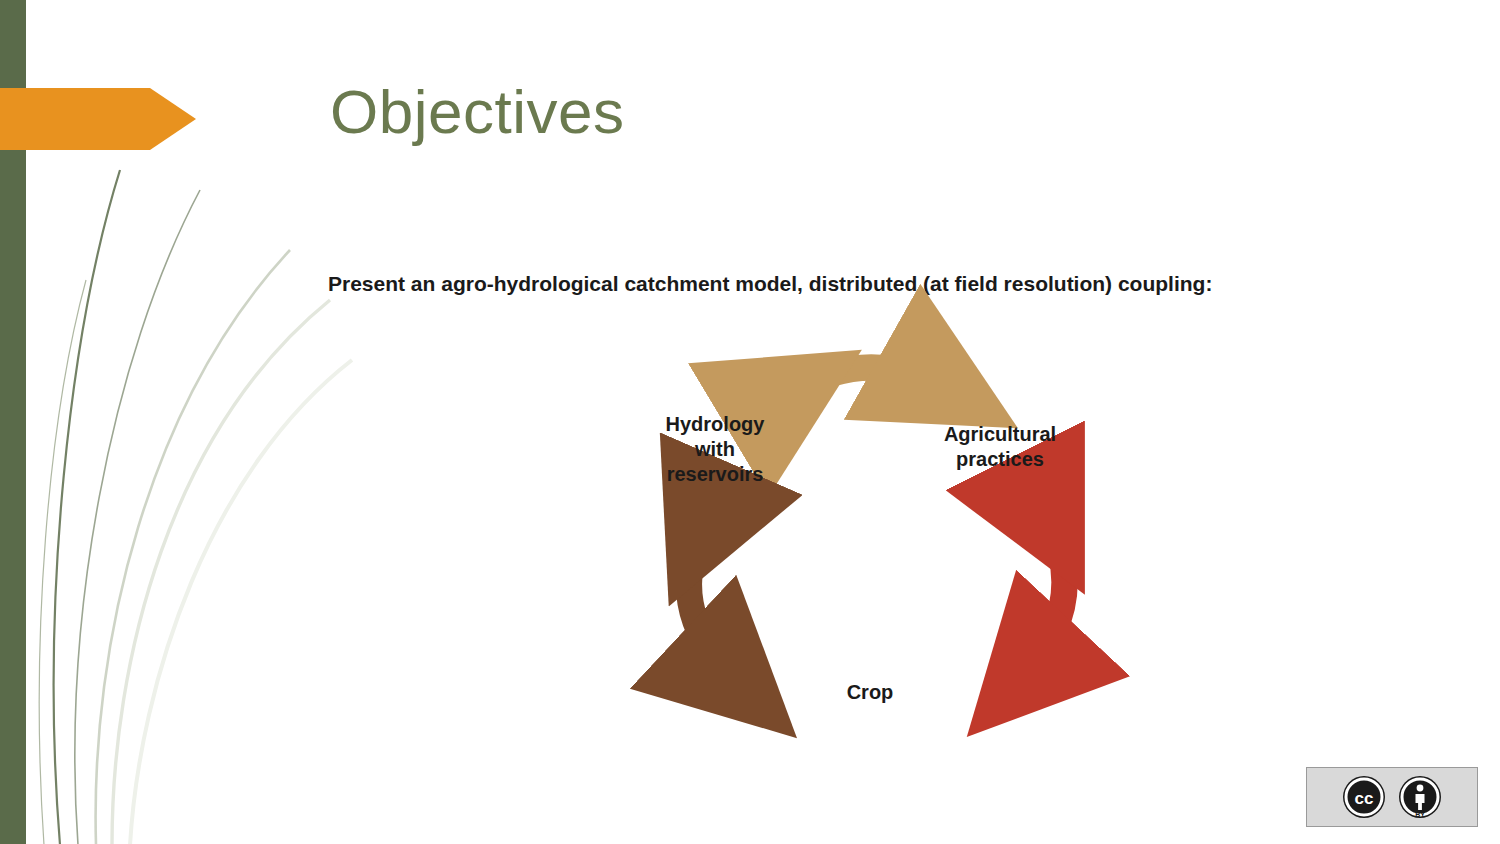Objectives
Present an agro-hydrological catchment model, distributed (at field resolution) coupling:
Hydrology
with
reservoirs
Agricultural
practices
Crop
cc BY